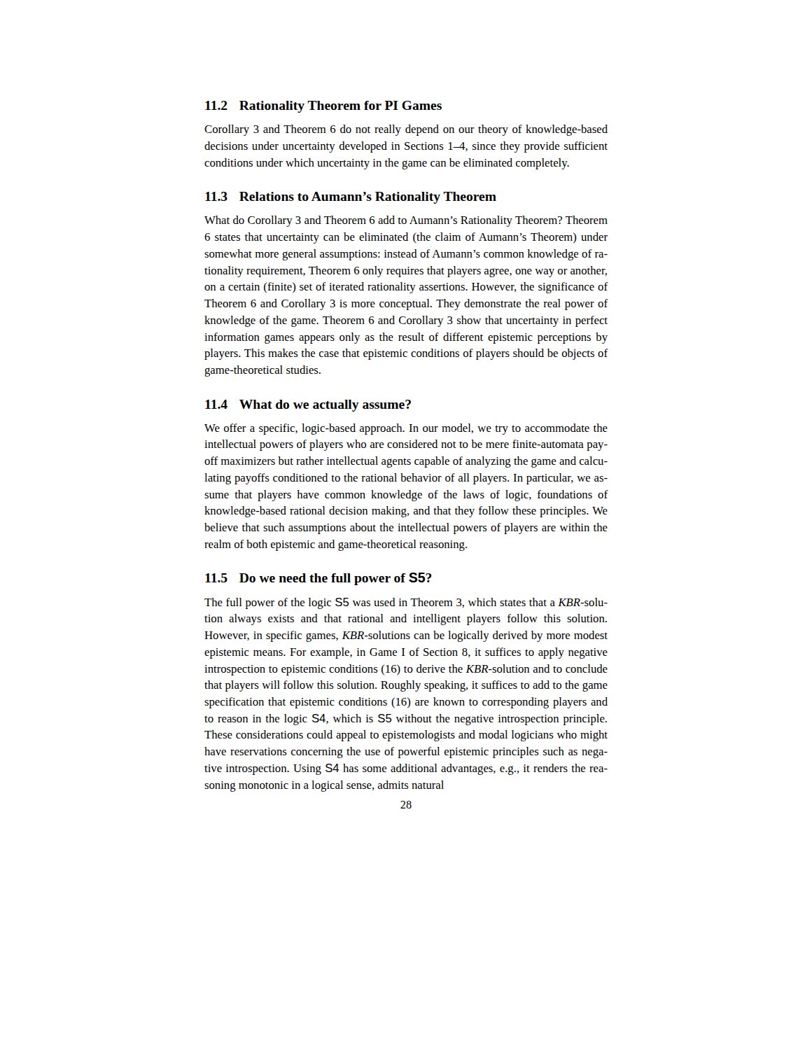11.2 Rationality Theorem for PI Games
Corollary 3 and Theorem 6 do not really depend on our theory of knowledge-based decisions under uncertainty developed in Sections 1–4, since they provide sufficient conditions under which uncertainty in the game can be eliminated completely.
11.3 Relations to Aumann’s Rationality Theorem
What do Corollary 3 and Theorem 6 add to Aumann’s Rationality Theorem? Theorem 6 states that uncertainty can be eliminated (the claim of Aumann’s Theorem) under somewhat more general assumptions: instead of Aumann’s common knowledge of rationality requirement, Theorem 6 only requires that players agree, one way or another, on a certain (finite) set of iterated rationality assertions. However, the significance of Theorem 6 and Corollary 3 is more conceptual. They demonstrate the real power of knowledge of the game. Theorem 6 and Corollary 3 show that uncertainty in perfect information games appears only as the result of different epistemic perceptions by players. This makes the case that epistemic conditions of players should be objects of game-theoretical studies.
11.4 What do we actually assume?
We offer a specific, logic-based approach. In our model, we try to accommodate the intellectual powers of players who are considered not to be mere finite-automata payoff maximizers but rather intellectual agents capable of analyzing the game and calculating payoffs conditioned to the rational behavior of all players. In particular, we assume that players have common knowledge of the laws of logic, foundations of knowledge-based rational decision making, and that they follow these principles. We believe that such assumptions about the intellectual powers of players are within the realm of both epistemic and game-theoretical reasoning.
11.5 Do we need the full power of S5?
The full power of the logic S5 was used in Theorem 3, which states that a KBR-solution always exists and that rational and intelligent players follow this solution. However, in specific games, KBR-solutions can be logically derived by more modest epistemic means. For example, in Game I of Section 8, it suffices to apply negative introspection to epistemic conditions (16) to derive the KBR-solution and to conclude that players will follow this solution. Roughly speaking, it suffices to add to the game specification that epistemic conditions (16) are known to corresponding players and to reason in the logic S4, which is S5 without the negative introspection principle. These considerations could appeal to epistemologists and modal logicians who might have reservations concerning the use of powerful epistemic principles such as negative introspection. Using S4 has some additional advantages, e.g., it renders the reasoning monotonic in a logical sense, admits natural
28